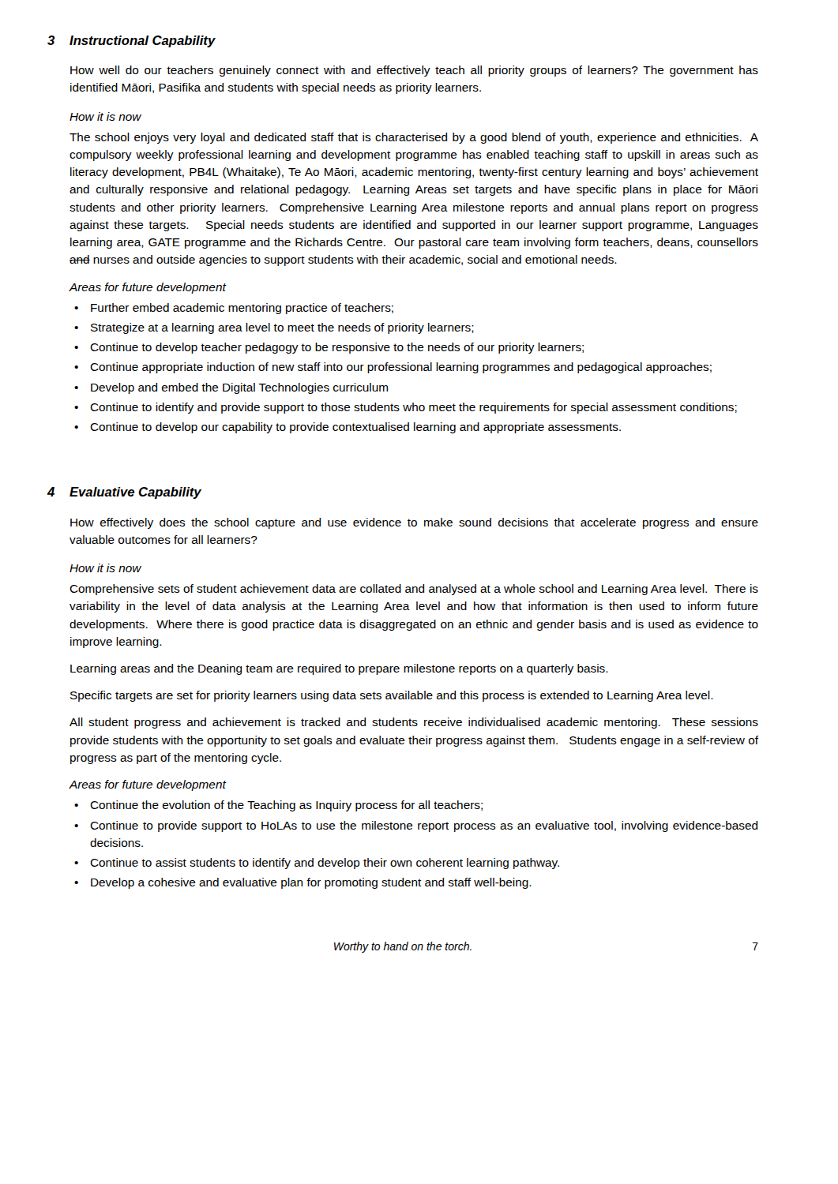3 Instructional Capability
How well do our teachers genuinely connect with and effectively teach all priority groups of learners? The government has identified Māori, Pasifika and students with special needs as priority learners.
How it is now
The school enjoys very loyal and dedicated staff that is characterised by a good blend of youth, experience and ethnicities. A compulsory weekly professional learning and development programme has enabled teaching staff to upskill in areas such as literacy development, PB4L (Whaitake), Te Ao Māori, academic mentoring, twenty-first century learning and boys’ achievement and culturally responsive and relational pedagogy. Learning Areas set targets and have specific plans in place for Māori students and other priority learners. Comprehensive Learning Area milestone reports and annual plans report on progress against these targets. Special needs students are identified and supported in our learner support programme, Languages learning area, GATE programme and the Richards Centre. Our pastoral care team involving form teachers, deans, counsellors and nurses and outside agencies to support students with their academic, social and emotional needs.
Areas for future development
Further embed academic mentoring practice of teachers;
Strategize at a learning area level to meet the needs of priority learners;
Continue to develop teacher pedagogy to be responsive to the needs of our priority learners;
Continue appropriate induction of new staff into our professional learning programmes and pedagogical approaches;
Develop and embed the Digital Technologies curriculum
Continue to identify and provide support to those students who meet the requirements for special assessment conditions;
Continue to develop our capability to provide contextualised learning and appropriate assessments.
4 Evaluative Capability
How effectively does the school capture and use evidence to make sound decisions that accelerate progress and ensure valuable outcomes for all learners?
How it is now
Comprehensive sets of student achievement data are collated and analysed at a whole school and Learning Area level. There is variability in the level of data analysis at the Learning Area level and how that information is then used to inform future developments. Where there is good practice data is disaggregated on an ethnic and gender basis and is used as evidence to improve learning.
Learning areas and the Deaning team are required to prepare milestone reports on a quarterly basis.
Specific targets are set for priority learners using data sets available and this process is extended to Learning Area level.
All student progress and achievement is tracked and students receive individualised academic mentoring. These sessions provide students with the opportunity to set goals and evaluate their progress against them. Students engage in a self-review of progress as part of the mentoring cycle.
Areas for future development
Continue the evolution of the Teaching as Inquiry process for all teachers;
Continue to provide support to HoLAs to use the milestone report process as an evaluative tool, involving evidence-based decisions.
Continue to assist students to identify and develop their own coherent learning pathway.
Develop a cohesive and evaluative plan for promoting student and staff well-being.
Worthy to hand on the torch. 7